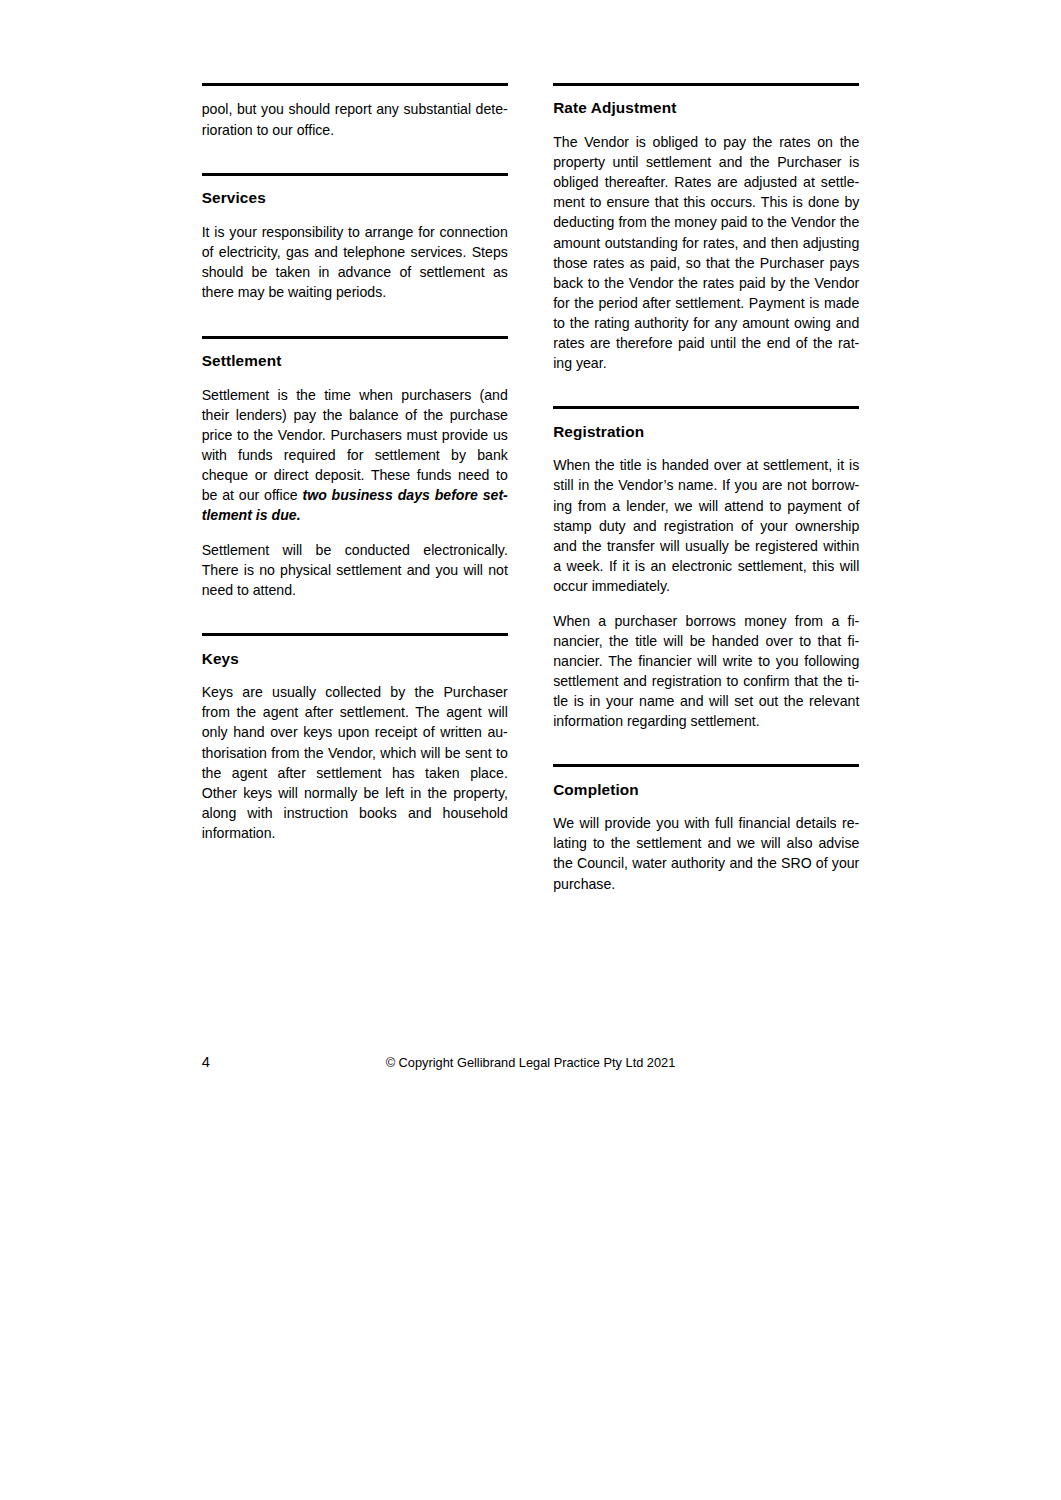pool, but you should report any substantial deterioration to our office.
Services
It is your responsibility to arrange for connection of electricity, gas and telephone services. Steps should be taken in advance of settlement as there may be waiting periods.
Settlement
Settlement is the time when purchasers (and their lenders) pay the balance of the purchase price to the Vendor. Purchasers must provide us with funds required for settlement by bank cheque or direct deposit. These funds need to be at our office two business days before settlement is due.
Settlement will be conducted electronically. There is no physical settlement and you will not need to attend.
Keys
Keys are usually collected by the Purchaser from the agent after settlement. The agent will only hand over keys upon receipt of written authorisation from the Vendor, which will be sent to the agent after settlement has taken place. Other keys will normally be left in the property, along with instruction books and household information.
Rate Adjustment
The Vendor is obliged to pay the rates on the property until settlement and the Purchaser is obliged thereafter. Rates are adjusted at settlement to ensure that this occurs. This is done by deducting from the money paid to the Vendor the amount outstanding for rates, and then adjusting those rates as paid, so that the Purchaser pays back to the Vendor the rates paid by the Vendor for the period after settlement. Payment is made to the rating authority for any amount owing and rates are therefore paid until the end of the rating year.
Registration
When the title is handed over at settlement, it is still in the Vendor’s name. If you are not borrowing from a lender, we will attend to payment of stamp duty and registration of your ownership and the transfer will usually be registered within a week. If it is an electronic settlement, this will occur immediately.
When a purchaser borrows money from a financier, the title will be handed over to that financier. The financier will write to you following settlement and registration to confirm that the title is in your name and will set out the relevant information regarding settlement.
Completion
We will provide you with full financial details relating to the settlement and we will also advise the Council, water authority and the SRO of your purchase.
4
© Copyright Gellibrand Legal Practice Pty Ltd 2021